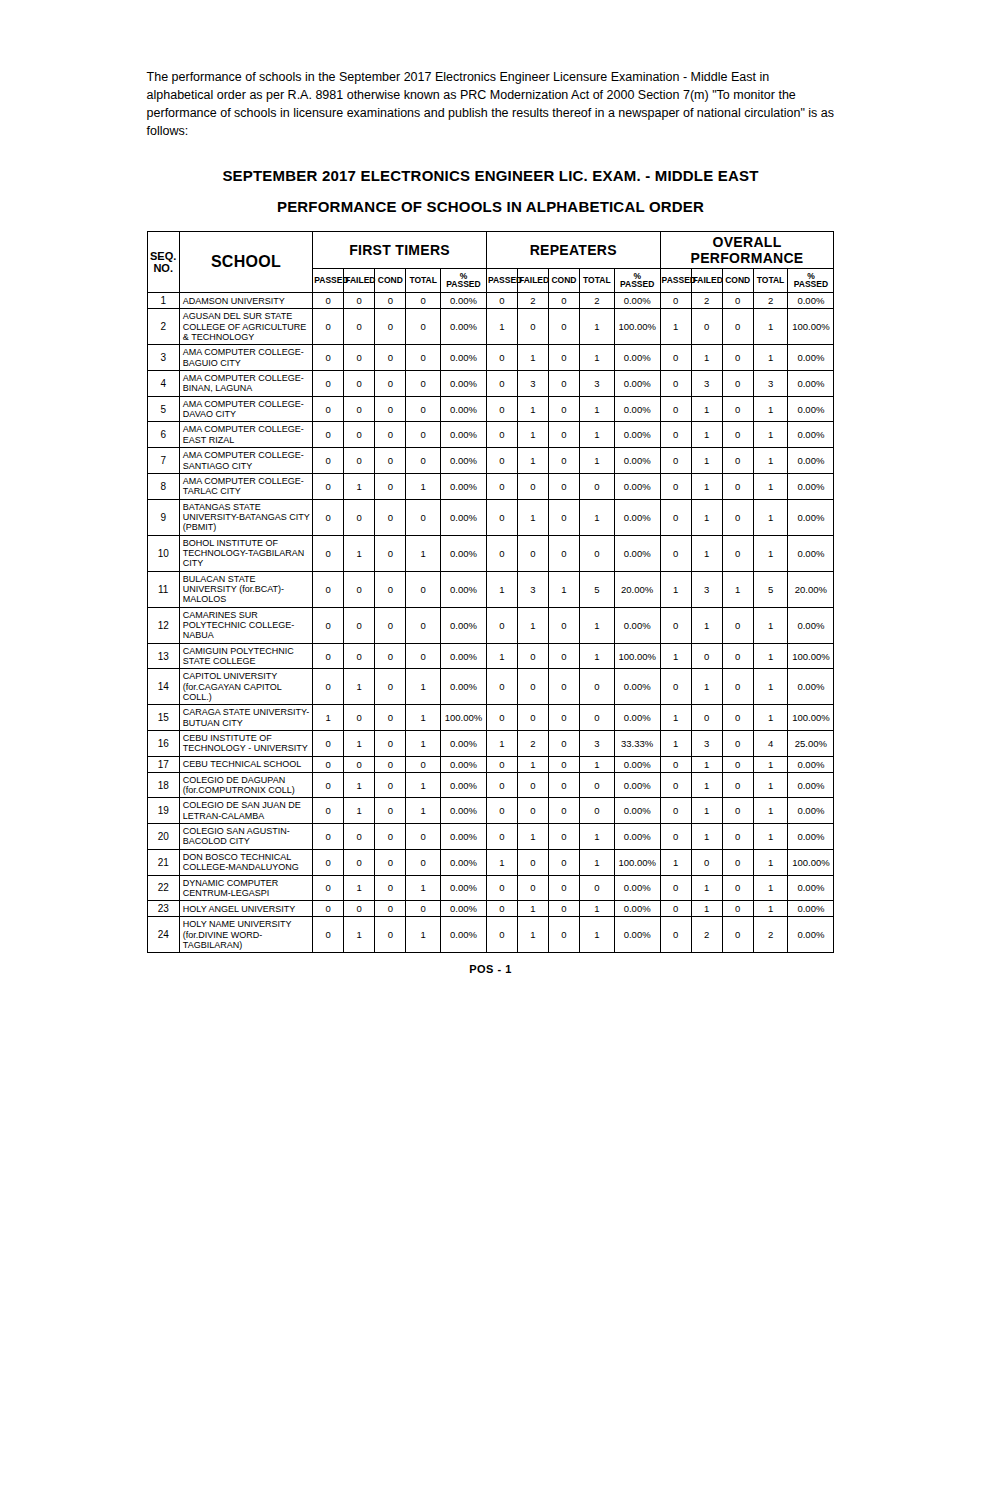The performance of schools in the September 2017 Electronics Engineer Licensure Examination - Middle East in alphabetical order as per R.A. 8981 otherwise known as PRC Modernization Act of 2000 Section 7(m) "To monitor the performance of schools in licensure examinations and publish the results thereof in a newspaper of national circulation" is as follows:
SEPTEMBER 2017 ELECTRONICS ENGINEER LIC. EXAM. - MIDDLE EAST
PERFORMANCE OF SCHOOLS IN ALPHABETICAL ORDER
| SEQ. NO. | SCHOOL | FIRST TIMERS | REPEATERS | OVERALL PERFORMANCE |
| --- | --- | --- | --- | --- |
| PASSED | FAILED | COND | TOTAL | % PASSED | PASSED | FAILED | COND | TOTAL | % PASSED | PASSED | FAILED | COND | TOTAL | % PASSED |
| 1 | ADAMSON UNIVERSITY | 0 | 0 | 0 | 0 | 0.00% | 0 | 2 | 0 | 2 | 0.00% | 0 | 2 | 0 | 2 | 0.00% |
| 2 | AGUSAN DEL SUR STATE COLLEGE OF AGRICULTURE & TECHNOLOGY | 0 | 0 | 0 | 0 | 0.00% | 1 | 0 | 0 | 1 | 100.00% | 1 | 0 | 0 | 1 | 100.00% |
| 3 | AMA COMPUTER COLLEGE-BAGUIO CITY | 0 | 0 | 0 | 0 | 0.00% | 0 | 1 | 0 | 1 | 0.00% | 0 | 1 | 0 | 1 | 0.00% |
| 4 | AMA COMPUTER COLLEGE-BINAN, LAGUNA | 0 | 0 | 0 | 0 | 0.00% | 0 | 3 | 0 | 3 | 0.00% | 0 | 3 | 0 | 3 | 0.00% |
| 5 | AMA COMPUTER COLLEGE-DAVAO CITY | 0 | 0 | 0 | 0 | 0.00% | 0 | 1 | 0 | 1 | 0.00% | 0 | 1 | 0 | 1 | 0.00% |
| 6 | AMA COMPUTER COLLEGE-EAST RIZAL | 0 | 0 | 0 | 0 | 0.00% | 0 | 1 | 0 | 1 | 0.00% | 0 | 1 | 0 | 1 | 0.00% |
| 7 | AMA COMPUTER COLLEGE-SANTIAGO CITY | 0 | 0 | 0 | 0 | 0.00% | 0 | 1 | 0 | 1 | 0.00% | 0 | 1 | 0 | 1 | 0.00% |
| 8 | AMA COMPUTER COLLEGE-TARLAC CITY | 0 | 1 | 0 | 1 | 0.00% | 0 | 0 | 0 | 0 | 0.00% | 0 | 1 | 0 | 1 | 0.00% |
| 9 | BATANGAS STATE UNIVERSITY-BATANGAS CITY (PBMIT) | 0 | 0 | 0 | 0 | 0.00% | 0 | 1 | 0 | 1 | 0.00% | 0 | 1 | 0 | 1 | 0.00% |
| 10 | BOHOL INSTITUTE OF TECHNOLOGY-TAGBILARAN CITY | 0 | 1 | 0 | 1 | 0.00% | 0 | 0 | 0 | 0 | 0.00% | 0 | 1 | 0 | 1 | 0.00% |
| 11 | BULACAN STATE UNIVERSITY (for.BCAT)-MALOLOS | 0 | 0 | 0 | 0 | 0.00% | 1 | 3 | 1 | 5 | 20.00% | 1 | 3 | 1 | 5 | 20.00% |
| 12 | CAMARINES SUR POLYTECHNIC COLLEGE-NABUA | 0 | 0 | 0 | 0 | 0.00% | 0 | 1 | 0 | 1 | 0.00% | 0 | 1 | 0 | 1 | 0.00% |
| 13 | CAMIGUIN POLYTECHNIC STATE COLLEGE | 0 | 0 | 0 | 0 | 0.00% | 1 | 0 | 0 | 1 | 100.00% | 1 | 0 | 0 | 1 | 100.00% |
| 14 | CAPITOL UNIVERSITY (for.CAGAYAN CAPITOL COLL.) | 0 | 1 | 0 | 1 | 0.00% | 0 | 0 | 0 | 0 | 0.00% | 0 | 1 | 0 | 1 | 0.00% |
| 15 | CARAGA STATE UNIVERSITY-BUTUAN CITY | 1 | 0 | 0 | 1 | 100.00% | 0 | 0 | 0 | 0 | 0.00% | 1 | 0 | 0 | 1 | 100.00% |
| 16 | CEBU INSTITUTE OF TECHNOLOGY - UNIVERSITY | 0 | 1 | 0 | 1 | 0.00% | 1 | 2 | 0 | 3 | 33.33% | 1 | 3 | 0 | 4 | 25.00% |
| 17 | CEBU TECHNICAL SCHOOL | 0 | 0 | 0 | 0 | 0.00% | 0 | 1 | 0 | 1 | 0.00% | 0 | 1 | 0 | 1 | 0.00% |
| 18 | COLEGIO DE DAGUPAN (for.COMPUTRONIX COLL) | 0 | 1 | 0 | 1 | 0.00% | 0 | 0 | 0 | 0 | 0.00% | 0 | 1 | 0 | 1 | 0.00% |
| 19 | COLEGIO DE SAN JUAN DE LETRAN-CALAMBA | 0 | 1 | 0 | 1 | 0.00% | 0 | 0 | 0 | 0 | 0.00% | 0 | 1 | 0 | 1 | 0.00% |
| 20 | COLEGIO SAN AGUSTIN-BACOLOD CITY | 0 | 0 | 0 | 0 | 0.00% | 0 | 1 | 0 | 1 | 0.00% | 0 | 1 | 0 | 1 | 0.00% |
| 21 | DON BOSCO TECHNICAL COLLEGE-MANDALUYONG | 0 | 0 | 0 | 0 | 0.00% | 1 | 0 | 0 | 1 | 100.00% | 1 | 0 | 0 | 1 | 100.00% |
| 22 | DYNAMIC COMPUTER CENTRUM-LEGASPI | 0 | 1 | 0 | 1 | 0.00% | 0 | 0 | 0 | 0 | 0.00% | 0 | 1 | 0 | 1 | 0.00% |
| 23 | HOLY ANGEL UNIVERSITY | 0 | 0 | 0 | 0 | 0.00% | 0 | 1 | 0 | 1 | 0.00% | 0 | 1 | 0 | 1 | 0.00% |
| 24 | HOLY NAME UNIVERSITY (for.DIVINE WORD-TAGBILARAN) | 0 | 1 | 0 | 1 | 0.00% | 0 | 1 | 0 | 1 | 0.00% | 0 | 2 | 0 | 2 | 0.00% |
POS - 1